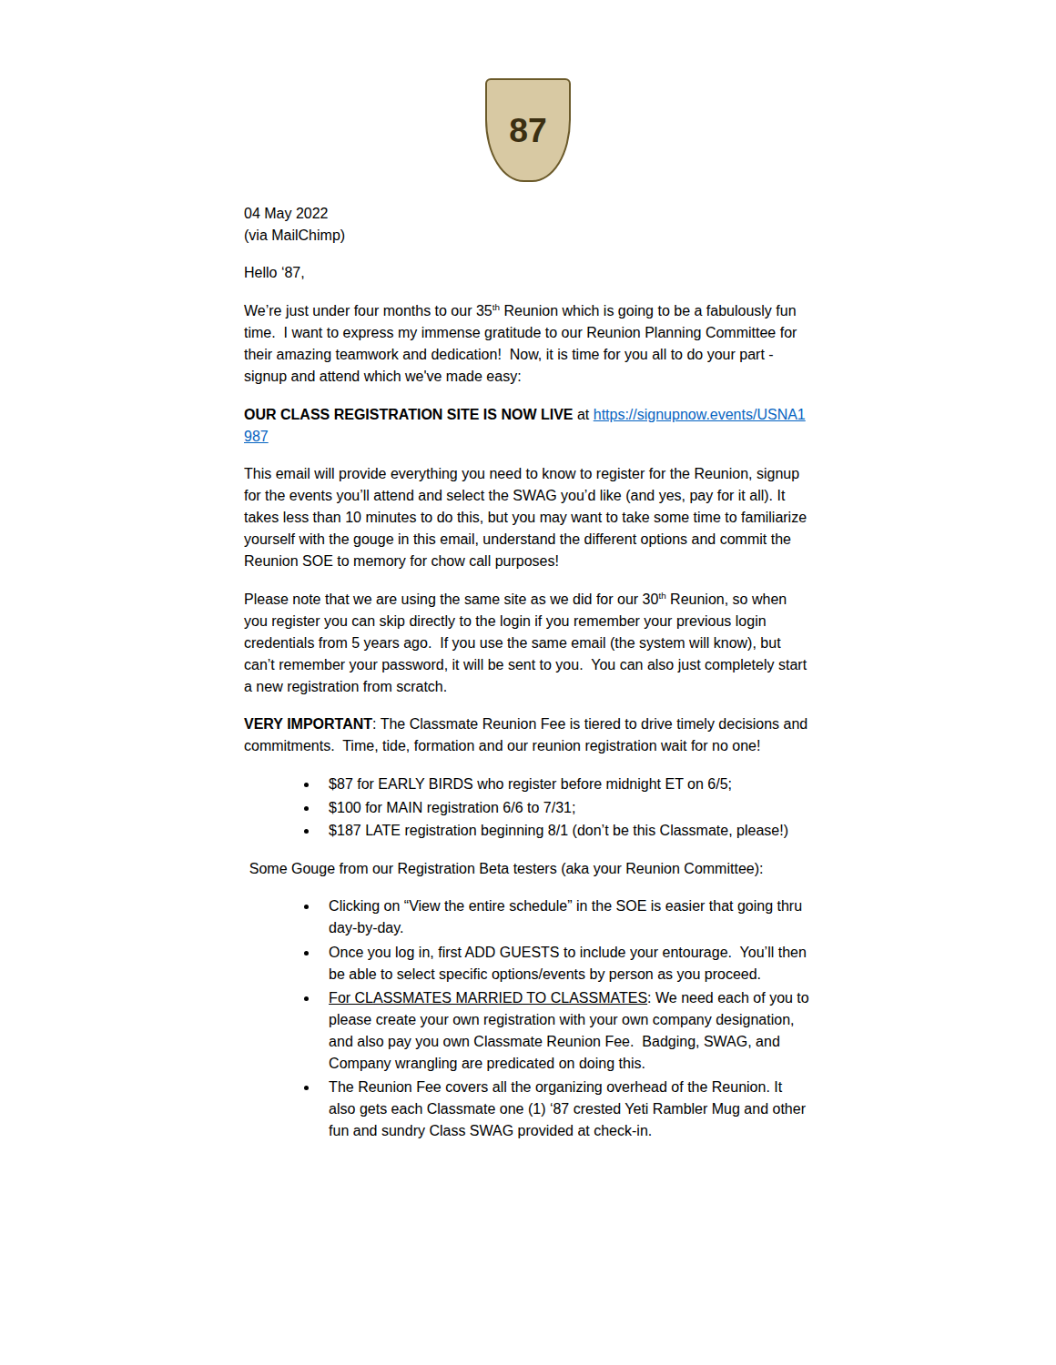87
04 May 2022
(via MailChimp)
Hello ‘87,
We’re just under four months to our 35th Reunion which is going to be a fabulously fun time. I want to express my immense gratitude to our Reunion Planning Committee for their amazing teamwork and dedication! Now, it is time for you all to do your part - signup and attend which we've made easy:
OUR CLASS REGISTRATION SITE IS NOW LIVE at https://signupnow.events/USNA1987
This email will provide everything you need to know to register for the Reunion, signup for the events you’ll attend and select the SWAG you’d like (and yes, pay for it all). It takes less than 10 minutes to do this, but you may want to take some time to familiarize yourself with the gouge in this email, understand the different options and commit the Reunion SOE to memory for chow call purposes!
Please note that we are using the same site as we did for our 30th Reunion, so when you register you can skip directly to the login if you remember your previous login credentials from 5 years ago. If you use the same email (the system will know), but can’t remember your password, it will be sent to you. You can also just completely start a new registration from scratch.
VERY IMPORTANT: The Classmate Reunion Fee is tiered to drive timely decisions and commitments. Time, tide, formation and our reunion registration wait for no one!
$87 for EARLY BIRDS who register before midnight ET on 6/5;
$100 for MAIN registration 6/6 to 7/31;
$187 LATE registration beginning 8/1 (don’t be this Classmate, please!)
Some Gouge from our Registration Beta testers (aka your Reunion Committee):
Clicking on “View the entire schedule” in the SOE is easier that going thru day-by-day.
Once you log in, first ADD GUESTS to include your entourage. You’ll then be able to select specific options/events by person as you proceed.
For CLASSMATES MARRIED TO CLASSMATES: We need each of you to please create your own registration with your own company designation, and also pay you own Classmate Reunion Fee. Badging, SWAG, and Company wrangling are predicated on doing this.
The Reunion Fee covers all the organizing overhead of the Reunion. It also gets each Classmate one (1) ‘87 crested Yeti Rambler Mug and other fun and sundry Class SWAG provided at check-in.